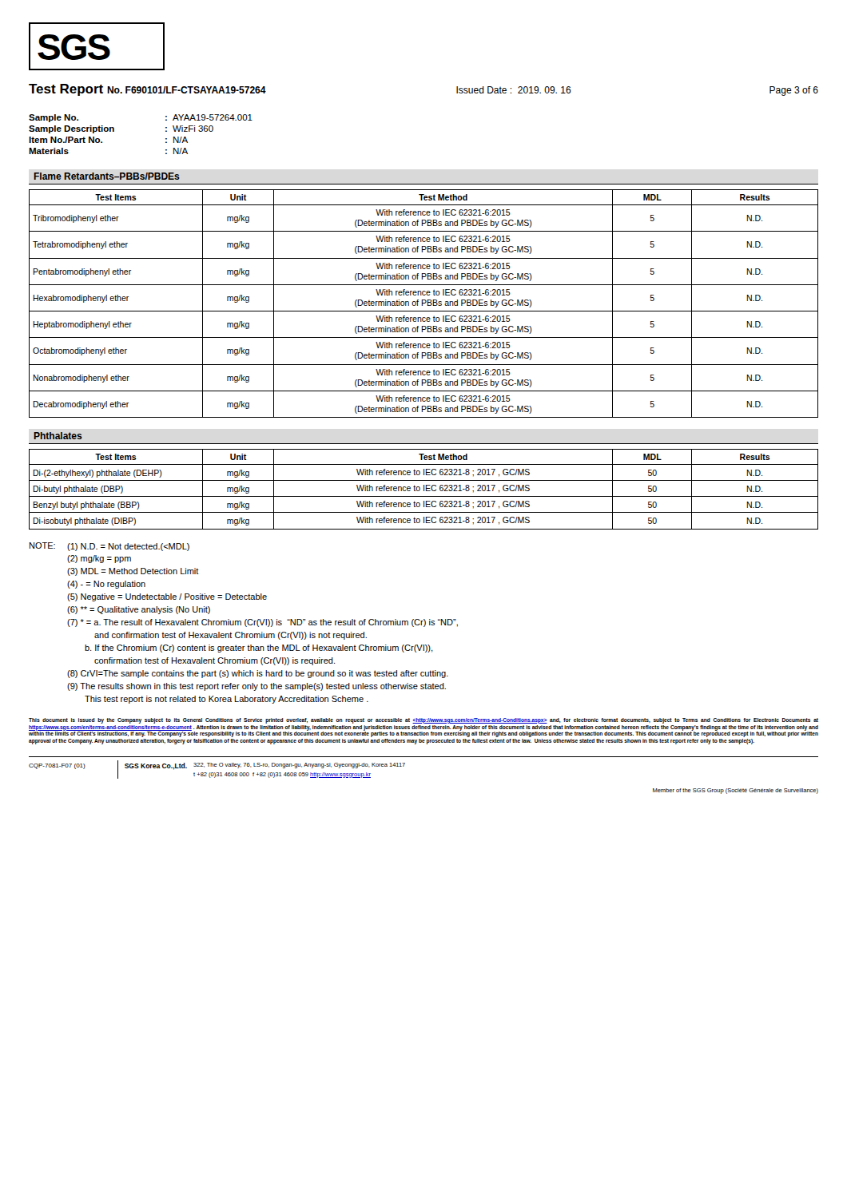SGS
Test Report No. F690101/LF-CTSAYAA19-57264
Issued Date : 2019. 09. 16
Page 3 of 6
| Sample No. | : | AYAA19-57264.001 |
| Sample Description | : | WizFi 360 |
| Item No./Part No. | : | N/A |
| Materials | : | N/A |
Flame Retardants–PBBs/PBDEs
| Test Items | Unit | Test Method | MDL | Results |
| --- | --- | --- | --- | --- |
| Tribromodiphenyl ether | mg/kg | With reference to IEC 62321-6:2015 (Determination of PBBs and PBDEs by GC-MS) | 5 | N.D. |
| Tetrabromodiphenyl ether | mg/kg | With reference to IEC 62321-6:2015 (Determination of PBBs and PBDEs by GC-MS) | 5 | N.D. |
| Pentabromodiphenyl ether | mg/kg | With reference to IEC 62321-6:2015 (Determination of PBBs and PBDEs by GC-MS) | 5 | N.D. |
| Hexabromodiphenyl ether | mg/kg | With reference to IEC 62321-6:2015 (Determination of PBBs and PBDEs by GC-MS) | 5 | N.D. |
| Heptabromodiphenyl ether | mg/kg | With reference to IEC 62321-6:2015 (Determination of PBBs and PBDEs by GC-MS) | 5 | N.D. |
| Octabromodiphenyl ether | mg/kg | With reference to IEC 62321-6:2015 (Determination of PBBs and PBDEs by GC-MS) | 5 | N.D. |
| Nonabromodiphenyl ether | mg/kg | With reference to IEC 62321-6:2015 (Determination of PBBs and PBDEs by GC-MS) | 5 | N.D. |
| Decabromodiphenyl ether | mg/kg | With reference to IEC 62321-6:2015 (Determination of PBBs and PBDEs by GC-MS) | 5 | N.D. |
Phthalates
| Test Items | Unit | Test Method | MDL | Results |
| --- | --- | --- | --- | --- |
| Di-(2-ethylhexyl) phthalate (DEHP) | mg/kg | With reference to IEC 62321-8 ; 2017 , GC/MS | 50 | N.D. |
| Di-butyl phthalate (DBP) | mg/kg | With reference to IEC 62321-8 ; 2017 , GC/MS | 50 | N.D. |
| Benzyl butyl phthalate (BBP) | mg/kg | With reference to IEC 62321-8 ; 2017 , GC/MS | 50 | N.D. |
| Di-isobutyl phthalate (DIBP) | mg/kg | With reference to IEC 62321-8 ; 2017 , GC/MS | 50 | N.D. |
NOTE:
(1) N.D. = Not detected.(<MDL)
(2) mg/kg = ppm
(3) MDL = Method Detection Limit
(4) - = No regulation
(5) Negative = Undetectable / Positive = Detectable
(6) ** = Qualitative analysis (No Unit)
(7) * = a. The result of Hexavalent Chromium (Cr(VI)) is “ND” as the result of Chromium (Cr) is “ND”,
and confirmation test of Hexavalent Chromium (Cr(VI)) is not required.
b. If the Chromium (Cr) content is greater than the MDL of Hexavalent Chromium (Cr(VI)),
confirmation test of Hexavalent Chromium (Cr(VI)) is required.
(8) CrVI=The sample contains the part (s) which is hard to be ground so it was tested after cutting.
(9) The results shown in this test report refer only to the sample(s) tested unless otherwise stated.
This test report is not related to Korea Laboratory Accreditation Scheme .
This document is issued by the Company subject to its General Conditions of Service printed overleaf, available on request or accessible at <http://www.sgs.com/en/Terms-and-Conditions.aspx> and, for electronic format documents, subject to Terms and Conditions for Electronic Documents at https://www.sgs.com/en/terms-and-conditions/terms-e-document . Attention is drawn to the limitation of liability, indemnification and jurisdiction issues defined therein. Any holder of this document is advised that information contained hereon reflects the Company's findings at the time of its intervention only and within the limits of Client's instructions, if any. The Company's sole responsibility is to its Client and this document does not exonerate parties to a transaction from exercising all their rights and obligations under the transaction documents. This document cannot be reproduced except in full, without prior written approval of the Company. Any unauthorized alteration, forgery or falsification of the content or appearance of this document is unlawful and offenders may be prosecuted to the fullest extent of the law. Unless otherwise stated the results shown in this test report refer only to the sample(s).
CQP-7081-F07 (01)
SGS Korea Co.,Ltd.
322, The O valley, 76, LS-ro, Dongan-gu, Anyang-si, Gyeonggi-do, Korea 14117
t +82 (0)31 4608 000 f +82 (0)31 4608 059 http://www.sgsgroup.kr
Member of the SGS Group (Société Générale de Surveillance)